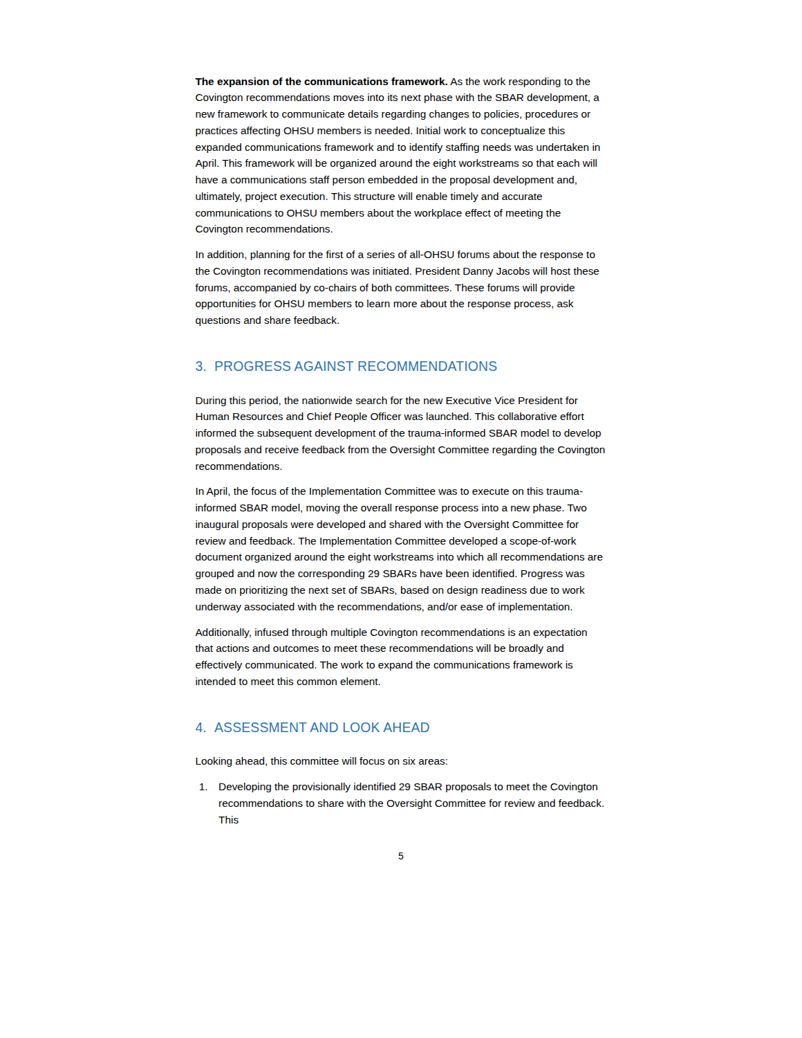The expansion of the communications framework. As the work responding to the Covington recommendations moves into its next phase with the SBAR development, a new framework to communicate details regarding changes to policies, procedures or practices affecting OHSU members is needed. Initial work to conceptualize this expanded communications framework and to identify staffing needs was undertaken in April. This framework will be organized around the eight workstreams so that each will have a communications staff person embedded in the proposal development and, ultimately, project execution. This structure will enable timely and accurate communications to OHSU members about the workplace effect of meeting the Covington recommendations.
In addition, planning for the first of a series of all-OHSU forums about the response to the Covington recommendations was initiated. President Danny Jacobs will host these forums, accompanied by co-chairs of both committees. These forums will provide opportunities for OHSU members to learn more about the response process, ask questions and share feedback.
3. PROGRESS AGAINST RECOMMENDATIONS
During this period, the nationwide search for the new Executive Vice President for Human Resources and Chief People Officer was launched. This collaborative effort informed the subsequent development of the trauma-informed SBAR model to develop proposals and receive feedback from the Oversight Committee regarding the Covington recommendations.
In April, the focus of the Implementation Committee was to execute on this trauma-informed SBAR model, moving the overall response process into a new phase. Two inaugural proposals were developed and shared with the Oversight Committee for review and feedback. The Implementation Committee developed a scope-of-work document organized around the eight workstreams into which all recommendations are grouped and now the corresponding 29 SBARs have been identified. Progress was made on prioritizing the next set of SBARs, based on design readiness due to work underway associated with the recommendations, and/or ease of implementation.
Additionally, infused through multiple Covington recommendations is an expectation that actions and outcomes to meet these recommendations will be broadly and effectively communicated. The work to expand the communications framework is intended to meet this common element.
4. ASSESSMENT AND LOOK AHEAD
Looking ahead, this committee will focus on six areas:
Developing the provisionally identified 29 SBAR proposals to meet the Covington recommendations to share with the Oversight Committee for review and feedback. This
5